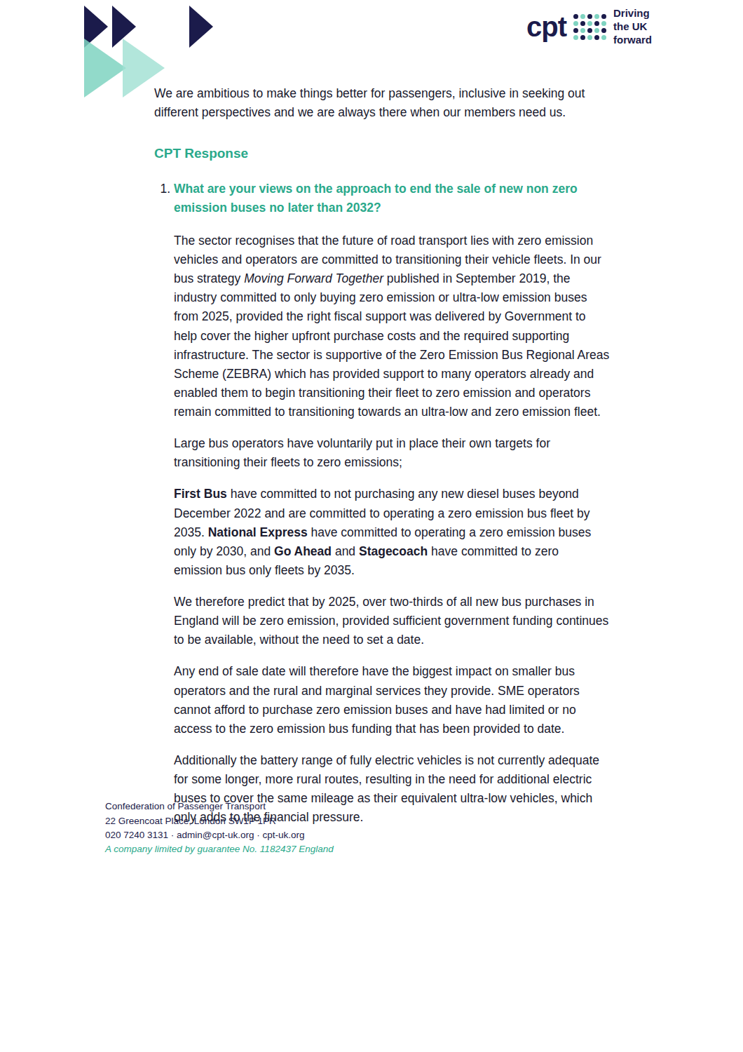cpt
Driving
the UK
forward
We are ambitious to make things better for passengers, inclusive in seeking out different perspectives and we are always there when our members need us.
CPT Response
What are your views on the approach to end the sale of new non zero emission buses no later than 2032?
The sector recognises that the future of road transport lies with zero emission vehicles and operators are committed to transitioning their vehicle fleets. In our bus strategy Moving Forward Together published in September 2019, the industry committed to only buying zero emission or ultra-low emission buses from 2025, provided the right fiscal support was delivered by Government to help cover the higher upfront purchase costs and the required supporting infrastructure. The sector is supportive of the Zero Emission Bus Regional Areas Scheme (ZEBRA) which has provided support to many operators already and enabled them to begin transitioning their fleet to zero emission and operators remain committed to transitioning towards an ultra-low and zero emission fleet.
Large bus operators have voluntarily put in place their own targets for transitioning their fleets to zero emissions;
First Bus have committed to not purchasing any new diesel buses beyond December 2022 and are committed to operating a zero emission bus fleet by 2035. National Express have committed to operating a zero emission buses only by 2030, and Go Ahead and Stagecoach have committed to zero emission bus only fleets by 2035.
We therefore predict that by 2025, over two-thirds of all new bus purchases in England will be zero emission, provided sufficient government funding continues to be available, without the need to set a date.
Any end of sale date will therefore have the biggest impact on smaller bus operators and the rural and marginal services they provide. SME operators cannot afford to purchase zero emission buses and have had limited or no access to the zero emission bus funding that has been provided to date.
Additionally the battery range of fully electric vehicles is not currently adequate for some longer, more rural routes, resulting in the need for additional electric buses to cover the same mileage as their equivalent ultra-low vehicles, which only adds to the financial pressure.
Confederation of Passenger Transport
22 Greencoat Place, London SW1P 1PR
020 7240 3131 · admin@cpt-uk.org · cpt-uk.org
A company limited by guarantee No. 1182437 England